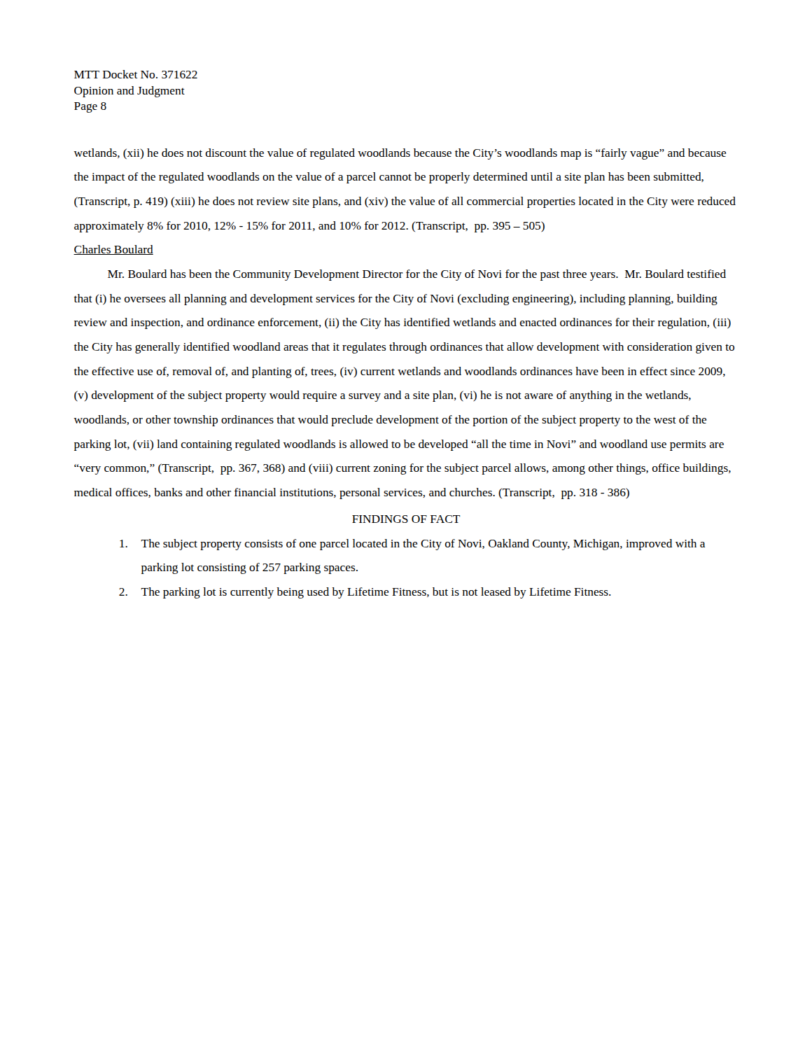MTT Docket No. 371622
Opinion and Judgment
Page 8
wetlands, (xii) he does not discount the value of regulated woodlands because the City’s woodlands map is “fairly vague” and because the impact of the regulated woodlands on the value of a parcel cannot be properly determined until a site plan has been submitted, (Transcript, p. 419) (xiii) he does not review site plans, and (xiv) the value of all commercial properties located in the City were reduced approximately 8% for 2010, 12% - 15% for 2011, and 10% for 2012. (Transcript, pp. 395 – 505)
Charles Boulard
Mr. Boulard has been the Community Development Director for the City of Novi for the past three years. Mr. Boulard testified that (i) he oversees all planning and development services for the City of Novi (excluding engineering), including planning, building review and inspection, and ordinance enforcement, (ii) the City has identified wetlands and enacted ordinances for their regulation, (iii) the City has generally identified woodland areas that it regulates through ordinances that allow development with consideration given to the effective use of, removal of, and planting of, trees, (iv) current wetlands and woodlands ordinances have been in effect since 2009, (v) development of the subject property would require a survey and a site plan, (vi) he is not aware of anything in the wetlands, woodlands, or other township ordinances that would preclude development of the portion of the subject property to the west of the parking lot, (vii) land containing regulated woodlands is allowed to be developed “all the time in Novi” and woodland use permits are “very common,” (Transcript, pp. 367, 368) and (viii) current zoning for the subject parcel allows, among other things, office buildings, medical offices, banks and other financial institutions, personal services, and churches. (Transcript, pp. 318 - 386)
FINDINGS OF FACT
The subject property consists of one parcel located in the City of Novi, Oakland County, Michigan, improved with a parking lot consisting of 257 parking spaces.
The parking lot is currently being used by Lifetime Fitness, but is not leased by Lifetime Fitness.